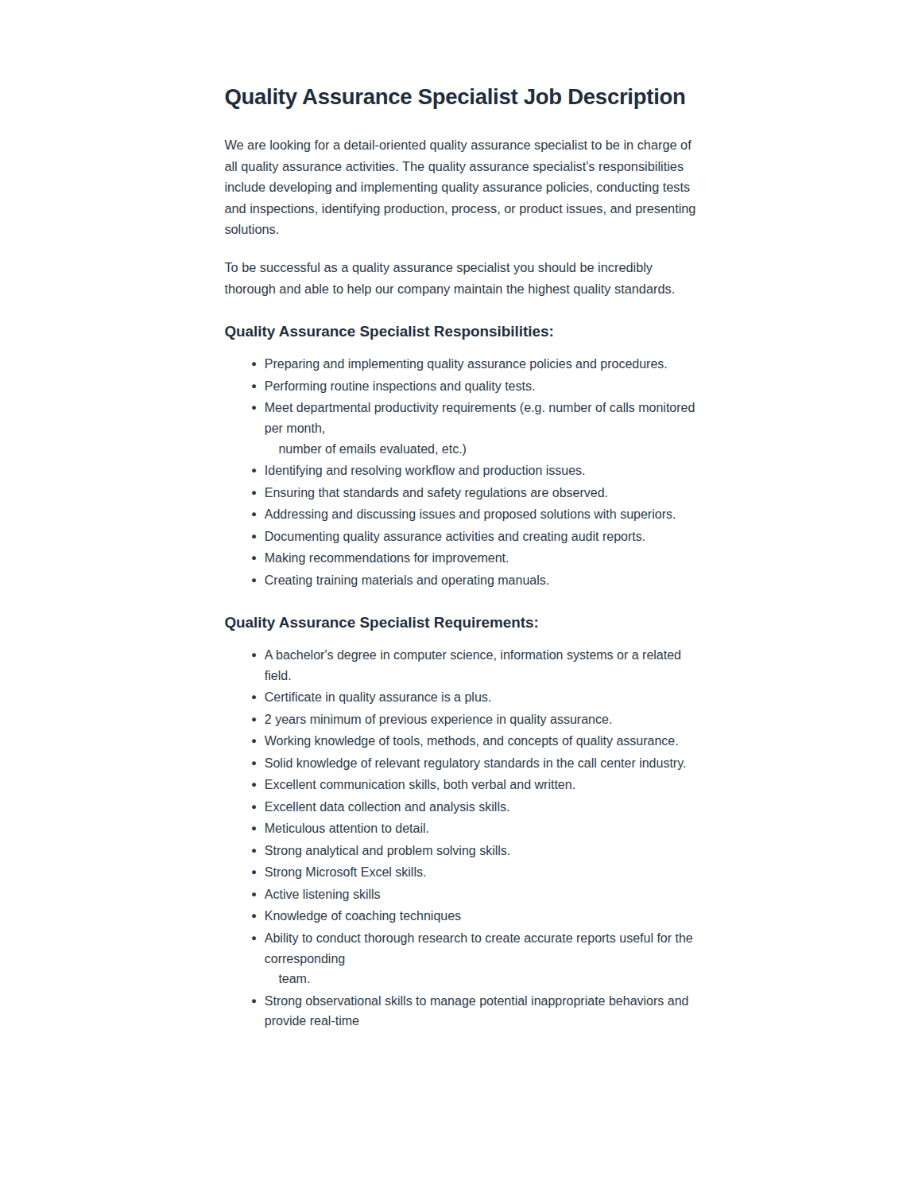Quality Assurance Specialist Job Description
We are looking for a detail-oriented quality assurance specialist to be in charge of all quality assurance activities. The quality assurance specialist's responsibilities include developing and implementing quality assurance policies, conducting tests and inspections, identifying production, process, or product issues, and presenting solutions.
To be successful as a quality assurance specialist you should be incredibly thorough and able to help our company maintain the highest quality standards.
Quality Assurance Specialist Responsibilities:
Preparing and implementing quality assurance policies and procedures.
Performing routine inspections and quality tests.
Meet departmental productivity requirements (e.g. number of calls monitored per month,number of emails evaluated, etc.)
Identifying and resolving workflow and production issues.
Ensuring that standards and safety regulations are observed.
Addressing and discussing issues and proposed solutions with superiors.
Documenting quality assurance activities and creating audit reports.
Making recommendations for improvement.
Creating training materials and operating manuals.
Quality Assurance Specialist Requirements:
A bachelor's degree in computer science, information systems or a related field.
Certificate in quality assurance is a plus.
2 years minimum of previous experience in quality assurance.
Working knowledge of tools, methods, and concepts of quality assurance.
Solid knowledge of relevant regulatory standards in the call center industry.
Excellent communication skills, both verbal and written.
Excellent data collection and analysis skills.
Meticulous attention to detail.
Strong analytical and problem solving skills.
Strong Microsoft Excel skills.
Active listening skills
Knowledge of coaching techniques
Ability to conduct thorough research to create accurate reports useful for the correspondingteam.
Strong observational skills to manage potential inappropriate behaviors and provide real-time